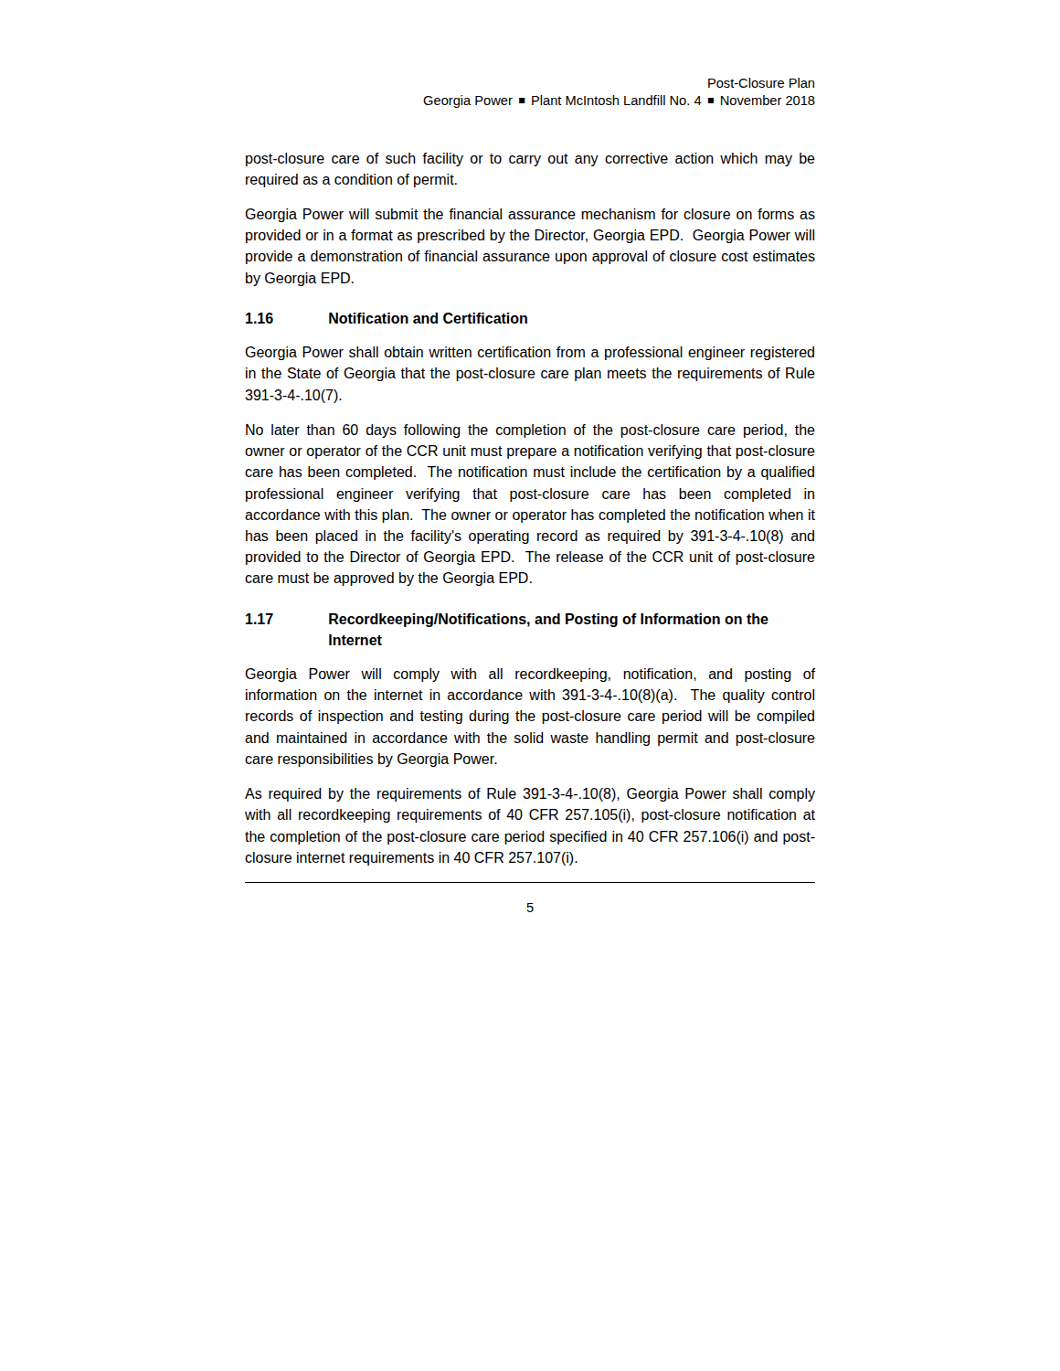Post-Closure Plan Georgia Power ■ Plant McIntosh Landfill No. 4 ■ November 2018
post-closure care of such facility or to carry out any corrective action which may be required as a condition of permit.
Georgia Power will submit the financial assurance mechanism for closure on forms as provided or in a format as prescribed by the Director, Georgia EPD. Georgia Power will provide a demonstration of financial assurance upon approval of closure cost estimates by Georgia EPD.
1.16 Notification and Certification
Georgia Power shall obtain written certification from a professional engineer registered in the State of Georgia that the post-closure care plan meets the requirements of Rule 391-3-4-.10(7).
No later than 60 days following the completion of the post-closure care period, the owner or operator of the CCR unit must prepare a notification verifying that post-closure care has been completed. The notification must include the certification by a qualified professional engineer verifying that post-closure care has been completed in accordance with this plan. The owner or operator has completed the notification when it has been placed in the facility's operating record as required by 391-3-4-.10(8) and provided to the Director of Georgia EPD. The release of the CCR unit of post-closure care must be approved by the Georgia EPD.
1.17 Recordkeeping/Notifications, and Posting of Information on the Internet
Georgia Power will comply with all recordkeeping, notification, and posting of information on the internet in accordance with 391-3-4-.10(8)(a). The quality control records of inspection and testing during the post-closure care period will be compiled and maintained in accordance with the solid waste handling permit and post-closure care responsibilities by Georgia Power.
As required by the requirements of Rule 391-3-4-.10(8), Georgia Power shall comply with all recordkeeping requirements of 40 CFR 257.105(i), post-closure notification at the completion of the post-closure care period specified in 40 CFR 257.106(i) and post-closure internet requirements in 40 CFR 257.107(i).
5